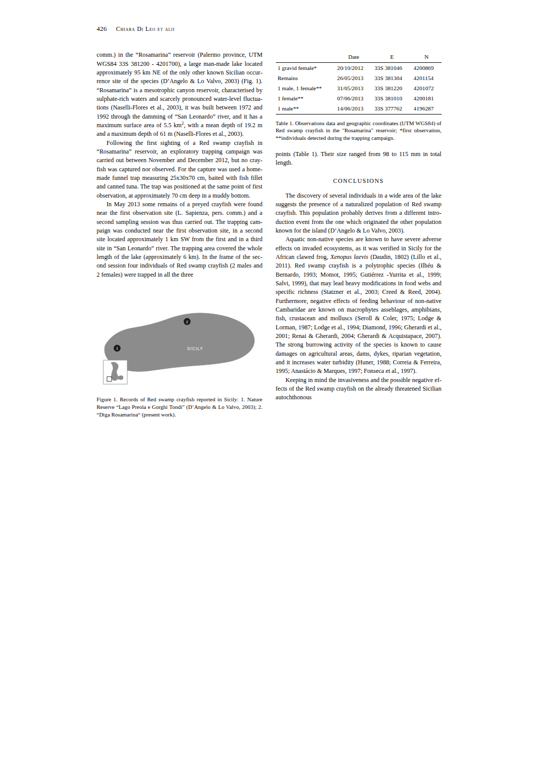426 Chiara Di Leo et alii
comm.) in the “Rosamarina” reservoir (Palermo province, UTM WGS84 33S 381200 - 4201700), a large man-made lake located approximately 95 km NE of the only other known Sicilian occurrence site of the species (D’Angelo & Lo Valvo, 2003) (Fig. 1). “Rosamarina” is a mesotrophic canyon reservoir, characterised by sulphate-rich waters and scarcely pronounced water-level fluctuations (Naselli-Flores et al., 2003), it was built between 1972 and 1992 through the damming of “San Leonardo” river, and it has a maximum surface area of 5.5 km2, with a mean depth of 19.2 m and a maximum depth of 61 m (Naselli-Flores et al., 2003).
Following the first sighting of a Red swamp crayfish in “Rosamarina” reservoir, an exploratory trapping campaign was carried out between November and December 2012, but no crayfish was captured nor observed. For the capture was used a home-made funnel trap measuring 25x30x70 cm, baited with fish fillet and canned tuna. The trap was positioned at the same point of first observation, at approximately 70 cm deep in a muddy bottom.
In May 2013 some remains of a preyed crayfish were found near the first observation site (L. Sapienza, pers. comm.) and a second sampling session was thus carried out. The trapping campaign was conducted near the first observation site, in a second site located approximately 1 km SW from the first and in a third site in “San Leonardo” river. The trapping area covered the whole length of the lake (approximately 6 km). In the frame of the second session four individuals of Red swamp crayfish (2 males and 2 females) were trapped in all the three
SICILY 1 2
Figure 1. Records of Red swamp crayfish reported in Sicily: 1. Nature Reserve “Lago Preola e Gorghi Tondi” (D’Angelo & Lo Valvo, 2003); 2. “Diga Rosamarina“ (present work).
| | Date | E | N |
| --- | --- | --- | --- |
| 1 gravid female* | 20/10/2012 | 33S 381046 | 4200869 |
| Remains | 26/05/2013 | 33S 381304 | 4201154 |
| 1 male, 1 female** | 31/05/2013 | 33S 381220 | 4201072 |
| 1 female** | 07/06/2013 | 33S 381010 | 4200181 |
| 1 male** | 14/06/2013 | 33S 377762 | 4196287 |
Table 1. Observations data and geographic coordinates (UTM WGS84) of Red swamp crayfish in the "Rosamarina" reservoir; *first observation, **individuals detected during the trapping campaign.
points (Table 1). Their size ranged from 98 to 115 mm in total length.
Conclusions
The discovery of several individuals in a wide area of the lake suggests the presence of a naturalized population of Red swamp crayfish. This population probably derives from a different introduction event from the one which originated the other population known for the island (D’Angelo & Lo Valvo, 2003).
Aquatic non-native species are known to have severe adverse effects on invaded ecosystems, as it was verified in Sicily for the African clawed frog, Xenopus laevis (Daudin, 1802) (Lillo et al., 2011). Red swamp crayfish is a polytrophic species (Ilhéu & Bernardo, 1993; Momot, 1995; Gutiérrez -Yurrita et al., 1999; Salvi, 1999), that may lead heavy modifications in food webs and specific richness (Statzner et al., 2003; Creed & Reed, 2004). Furthermore, negative effects of feeding behaviour of non-native Cambaridae are known on macrophytes asseblages, amphibians, fish, crustacean and molluscs (Seroll & Coler, 1975; Lodge & Lorman, 1987; Lodge et al., 1994; Diamond, 1996; Gherardi et al., 2001; Renai & Gherardi, 2004; Gherardi & Acquistapace, 2007). The strong burrowing activity of the species is known to cause damages on agricultural areas, dams, dykes, riparian vegetation, and it increases water turbidity (Huner, 1988; Correia & Ferreira, 1995; Anastácio & Marques, 1997; Fonseca et al., 1997).
Keeping in mind the invasiveness and the possible negative effects of the Red swamp crayfish on the already threatened Sicilian autochthonous